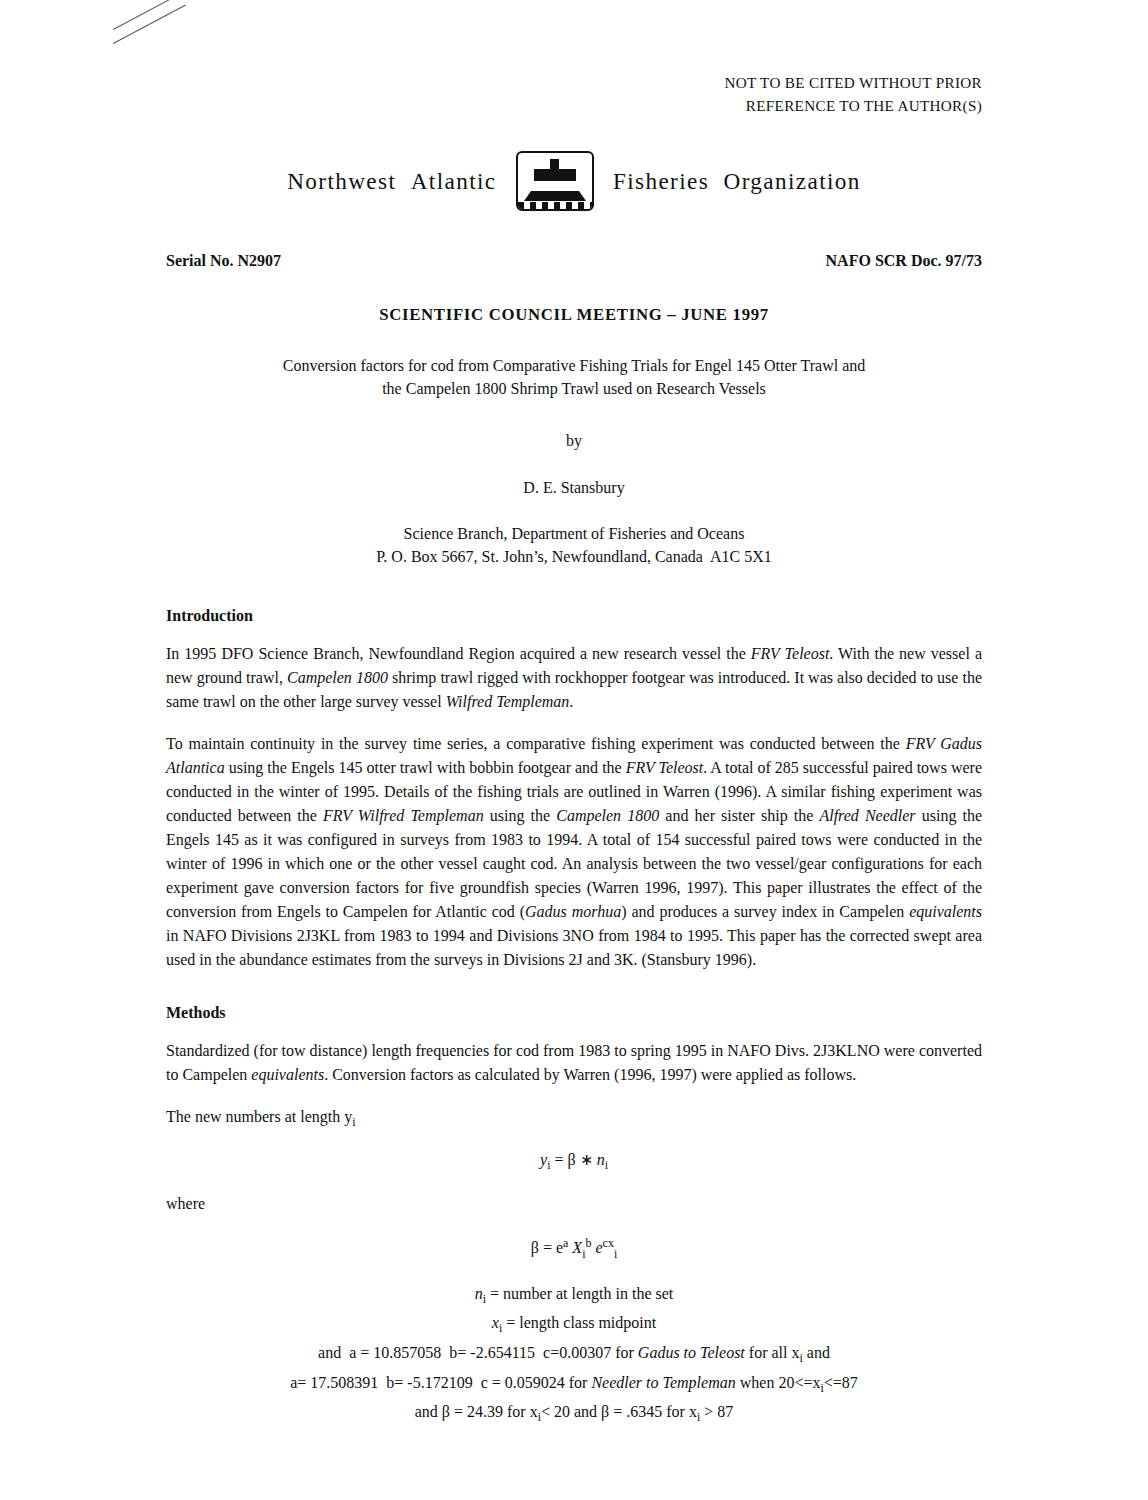NOT TO BE CITED WITHOUT PRIOR
REFERENCE TO THE AUTHOR(S)
Northwest Atlantic Fisheries Organization
Serial No. N2907 NAFO SCR Doc. 97/73
SCIENTIFIC COUNCIL MEETING – JUNE 1997
Conversion factors for cod from Comparative Fishing Trials for Engel 145 Otter Trawl and
the Campelen 1800 Shrimp Trawl used on Research Vessels
by
D. E. Stansbury
Science Branch, Department of Fisheries and Oceans
P. O. Box 5667, St. John’s, Newfoundland, Canada A1C 5X1
Introduction
In 1995 DFO Science Branch, Newfoundland Region acquired a new research vessel the FRV Teleost. With the new vessel a new ground trawl, Campelen 1800 shrimp trawl rigged with rockhopper footgear was introduced. It was also decided to use the same trawl on the other large survey vessel Wilfred Templeman.
To maintain continuity in the survey time series, a comparative fishing experiment was conducted between the FRV Gadus Atlantica using the Engels 145 otter trawl with bobbin footgear and the FRV Teleost. A total of 285 successful paired tows were conducted in the winter of 1995. Details of the fishing trials are outlined in Warren (1996). A similar fishing experiment was conducted between the FRV Wilfred Templeman using the Campelen 1800 and her sister ship the Alfred Needler using the Engels 145 as it was configured in surveys from 1983 to 1994. A total of 154 successful paired tows were conducted in the winter of 1996 in which one or the other vessel caught cod. An analysis between the two vessel/gear configurations for each experiment gave conversion factors for five groundfish species (Warren 1996, 1997). This paper illustrates the effect of the conversion from Engels to Campelen for Atlantic cod (Gadus morhua) and produces a survey index in Campelen equivalents in NAFO Divisions 2J3KL from 1983 to 1994 and Divisions 3NO from 1984 to 1995. This paper has the corrected swept area used in the abundance estimates from the surveys in Divisions 2J and 3K. (Stansbury 1996).
Methods
Standardized (for tow distance) length frequencies for cod from 1983 to spring 1995 in NAFO Divs. 2J3KLNO were converted to Campelen equivalents. Conversion factors as calculated by Warren (1996, 1997) were applied as follows.
The new numbers at length yi
yi = β ∗ ni
where
β = ea Xib ecxi
ni = number at length in the set
xi = length class midpoint
and a = 10.857058 b= -2.654115 c=0.00307 for Gadus to Teleost for all xi and
a= 17.508391 b= -5.172109 c = 0.059024 for Needler to Templeman when 20<=xi<=87
and β = 24.39 for xi< 20 and β = .6345 for xi > 87